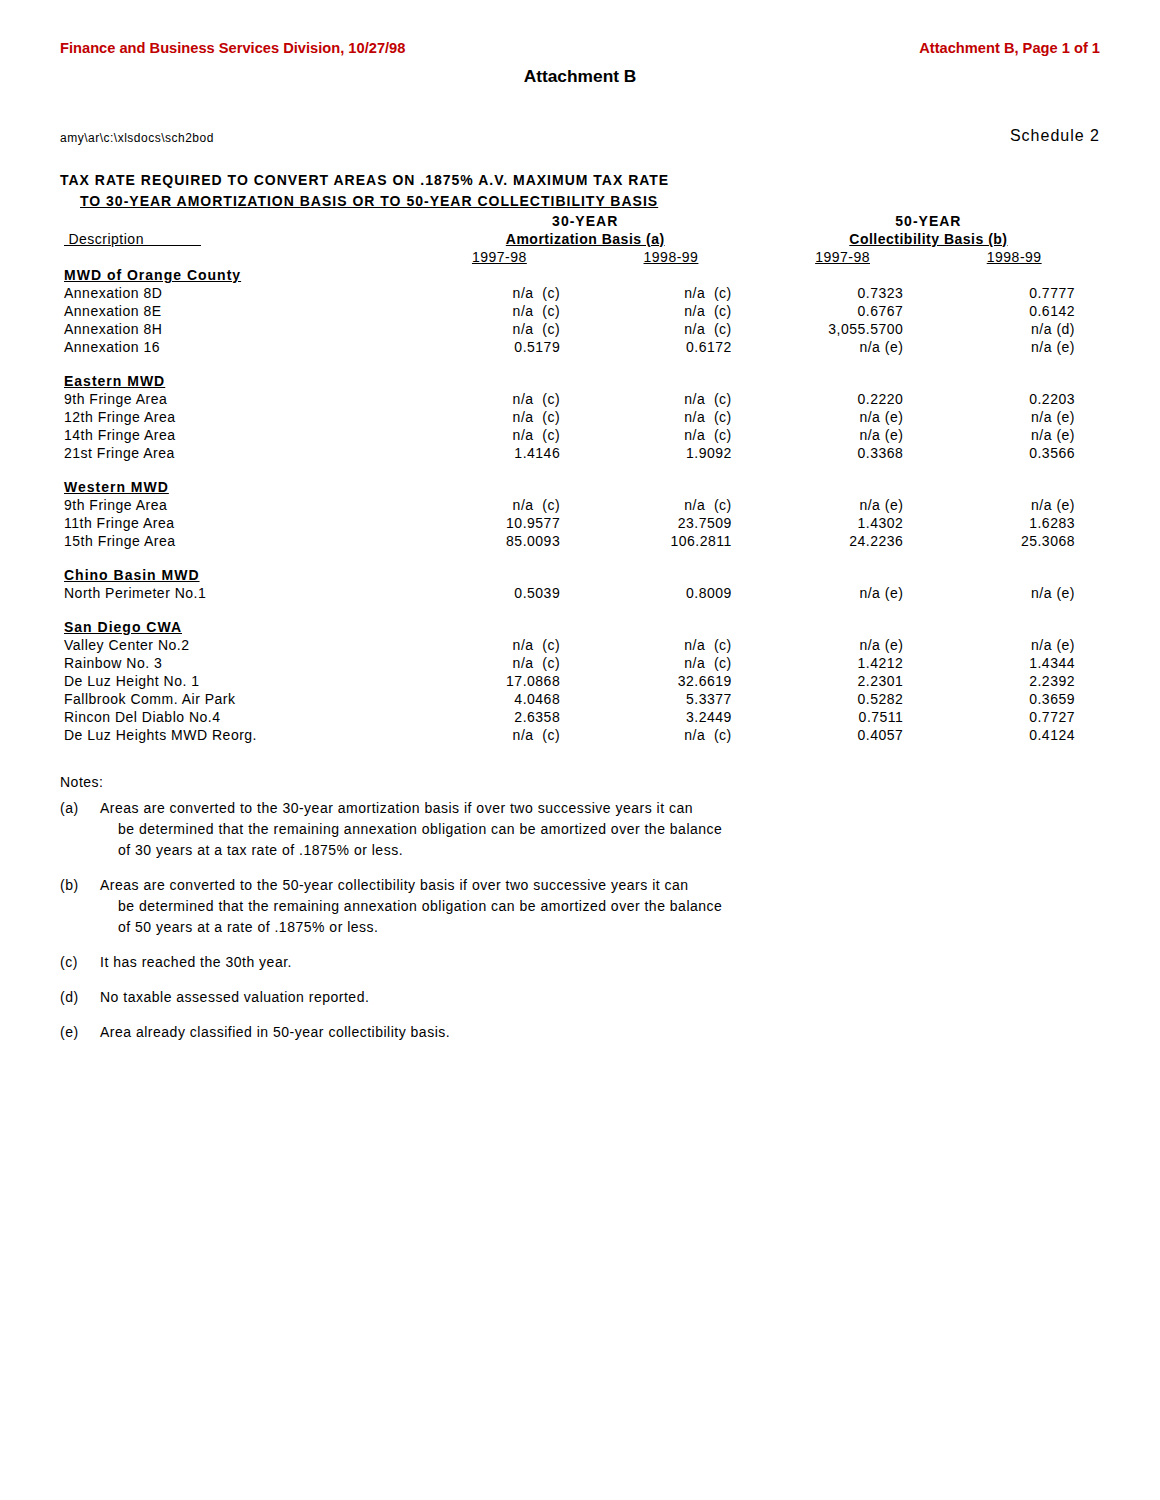Finance and Business Services Division, 10/27/98 Attachment B, Page 1 of 1
Attachment B
amy\ar\c:\xlsdocs\sch2bod Schedule 2
TAX RATE REQUIRED TO CONVERT AREAS ON .1875% A.V. MAXIMUM TAX RATE
TO 30-YEAR AMORTIZATION BASIS OR TO 50-YEAR COLLECTIBILITY BASIS
| | 30-YEAR | 50-YEAR |
| Description | Amortization Basis (a) | Collectibility Basis (b) |
| | 1997-98 | 1998-99 | 1997-98 | 1998-99 |
| MWD of Orange County | | | | |
| Annexation 8D | n/a (c) | n/a (c) | 0.7323 | 0.7777 |
| Annexation 8E | n/a (c) | n/a (c) | 0.6767 | 0.6142 |
| Annexation 8H | n/a (c) | n/a (c) | 3,055.5700 | n/a (d) |
| Annexation 16 | 0.5179 | 0.6172 | n/a (e) | n/a (e) |
| Eastern MWD | | | | |
| 9th Fringe Area | n/a (c) | n/a (c) | 0.2220 | 0.2203 |
| 12th Fringe Area | n/a (c) | n/a (c) | n/a (e) | n/a (e) |
| 14th Fringe Area | n/a (c) | n/a (c) | n/a (e) | n/a (e) |
| 21st Fringe Area | 1.4146 | 1.9092 | 0.3368 | 0.3566 |
| Western MWD | | | | |
| 9th Fringe Area | n/a (c) | n/a (c) | n/a (e) | n/a (e) |
| 11th Fringe Area | 10.9577 | 23.7509 | 1.4302 | 1.6283 |
| 15th Fringe Area | 85.0093 | 106.2811 | 24.2236 | 25.3068 |
| Chino Basin MWD | | | | |
| North Perimeter No.1 | 0.5039 | 0.8009 | n/a (e) | n/a (e) |
| San Diego CWA | | | | |
| Valley Center No.2 | n/a (c) | n/a (c) | n/a (e) | n/a (e) |
| Rainbow No. 3 | n/a (c) | n/a (c) | 1.4212 | 1.4344 |
| De Luz Height No. 1 | 17.0868 | 32.6619 | 2.2301 | 2.2392 |
| Fallbrook Comm. Air Park | 4.0468 | 5.3377 | 0.5282 | 0.3659 |
| Rincon Del Diablo No.4 | 2.6358 | 3.2449 | 0.7511 | 0.7727 |
| De Luz Heights MWD Reorg. | n/a (c) | n/a (c) | 0.4057 | 0.4124 |
Notes:
(a)
Areas are converted to the 30-year amortization basis if over two successive years it can
be determined that the remaining annexation obligation can be amortized over the balance
of 30 years at a tax rate of .1875% or less.
(b)
Areas are converted to the 50-year collectibility basis if over two successive years it can
be determined that the remaining annexation obligation can be amortized over the balance
of 50 years at a rate of .1875% or less.
(c)
It has reached the 30th year.
(d)
No taxable assessed valuation reported.
(e)
Area already classified in 50-year collectibility basis.